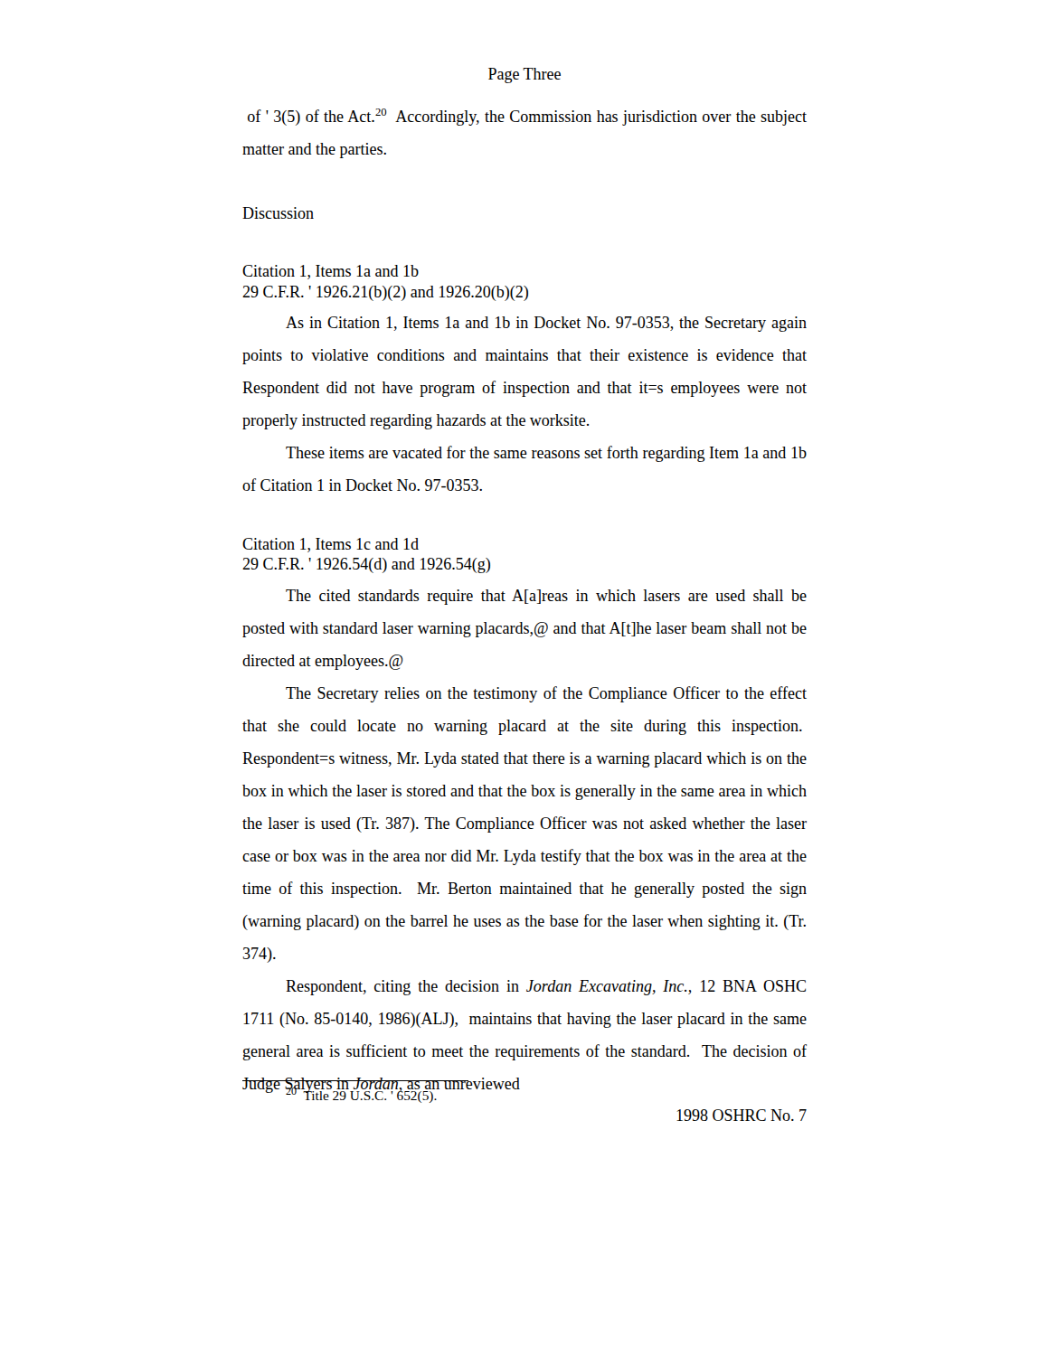Page Three
of ' 3(5) of the Act.20 Accordingly, the Commission has jurisdiction over the subject matter and the parties.
Discussion
Citation 1, Items 1a and 1b
29 C.F.R. ' 1926.21(b)(2) and 1926.20(b)(2)
As in Citation 1, Items 1a and 1b in Docket No. 97-0353, the Secretary again points to violative conditions and maintains that their existence is evidence that Respondent did not have program of inspection and that it=s employees were not properly instructed regarding hazards at the worksite.
These items are vacated for the same reasons set forth regarding Item 1a and 1b of Citation 1 in Docket No. 97-0353.
Citation 1, Items 1c and 1d
29 C.F.R. ' 1926.54(d) and 1926.54(g)
The cited standards require that A[a]reas in which lasers are used shall be posted with standard laser warning placards,@ and that A[t]he laser beam shall not be directed at employees.@
The Secretary relies on the testimony of the Compliance Officer to the effect that she could locate no warning placard at the site during this inspection. Respondent=s witness, Mr. Lyda stated that there is a warning placard which is on the box in which the laser is stored and that the box is generally in the same area in which the laser is used (Tr. 387). The Compliance Officer was not asked whether the laser case or box was in the area nor did Mr. Lyda testify that the box was in the area at the time of this inspection. Mr. Berton maintained that he generally posted the sign (warning placard) on the barrel he uses as the base for the laser when sighting it. (Tr. 374).
Respondent, citing the decision in Jordan Excavating, Inc., 12 BNA OSHC 1711 (No. 85-0140, 1986)(ALJ), maintains that having the laser placard in the same general area is sufficient to meet the requirements of the standard. The decision of Judge Salyers in Jordan, as an unreviewed
20 Title 29 U.S.C. ' 652(5).
1998 OSHRC No. 7